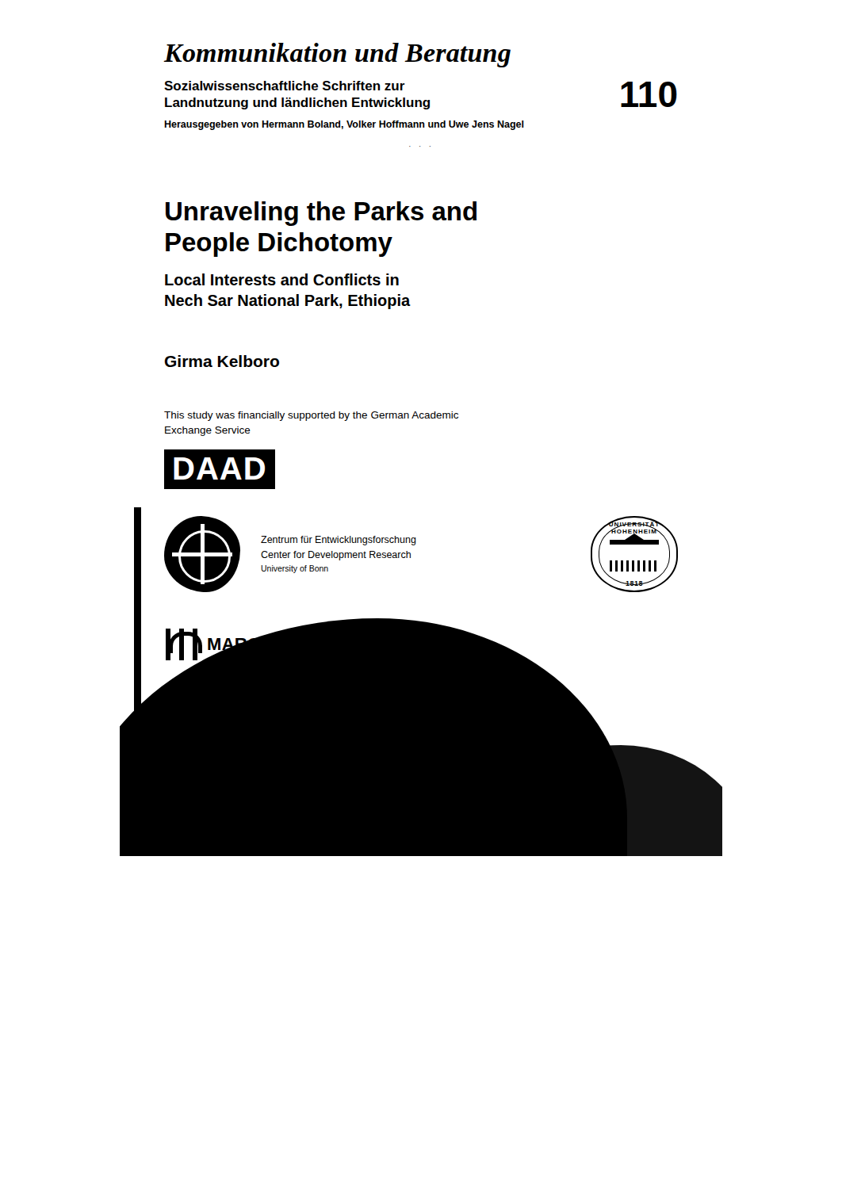Kommunikation und Beratung
Sozialwissenschaftliche Schriften zur
Landnutzung und ländlichen Entwicklung
110
Herausgegeben von Hermann Boland, Volker Hoffmann und Uwe Jens Nagel
· · ·
Unraveling the Parks and
People Dichotomy
Local Interests and Conflicts in
Nech Sar National Park, Ethiopia
Girma Kelboro
This study was financially supported by the German Academic Exchange Service
DAAD
Zentrum für Entwicklungsforschung
Center for Development Research
University of Bonn
UNIVERSITÄT HOHENHEIM
1818
MARGRAF PUBLISHERS